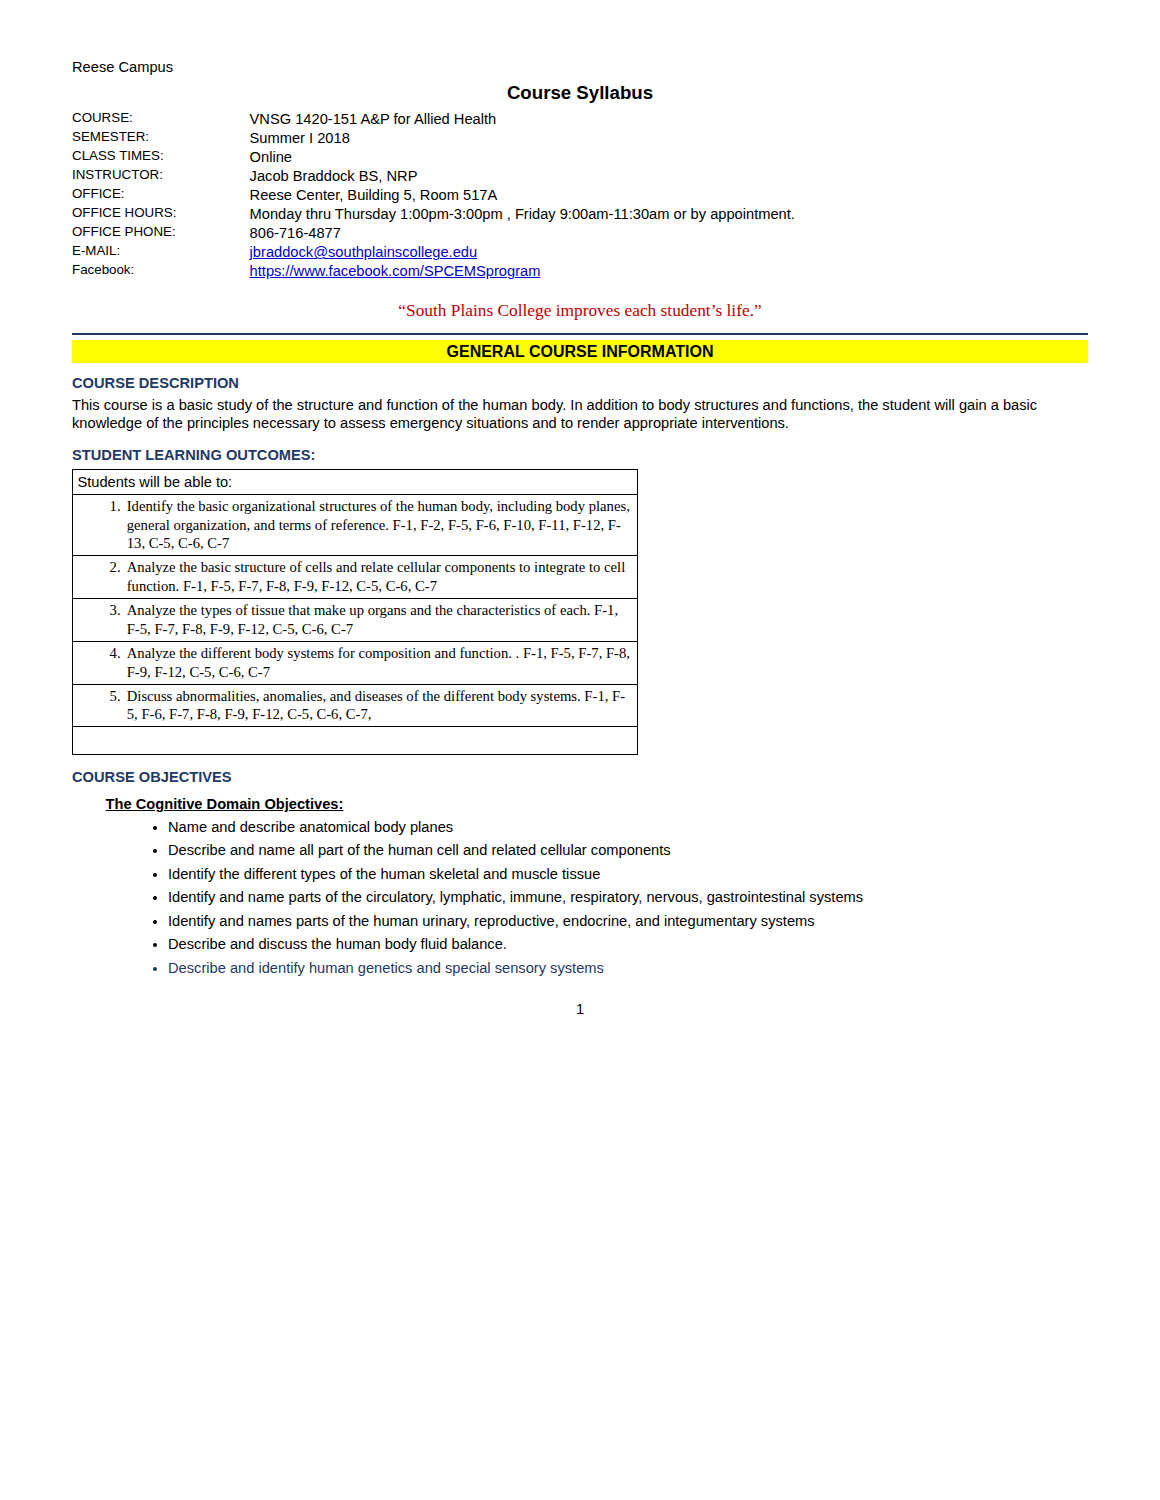Reese Campus
Course Syllabus
| COURSE: | VNSG 1420-151 A&P for Allied Health |
| SEMESTER: | Summer I 2018 |
| CLASS TIMES: | Online |
| INSTRUCTOR: | Jacob Braddock BS, NRP |
| OFFICE: | Reese Center, Building 5, Room 517A |
| OFFICE HOURS: | Monday thru Thursday 1:00pm-3:00pm , Friday 9:00am-11:30am or by appointment. |
| OFFICE PHONE: | 806-716-4877 |
| E-MAIL: | jbraddock@southplainscollege.edu |
| Facebook: | https://www.facebook.com/SPCEMSprogram |
“South Plains College improves each student’s life.”
GENERAL COURSE INFORMATION
COURSE DESCRIPTION
This course is a basic study of the structure and function of the human body. In addition to body structures and functions, the student will gain a basic knowledge of the principles necessary to assess emergency situations and to render appropriate interventions.
STUDENT LEARNING OUTCOMES:
| Students will be able to: |
| 1. | Identify the basic organizational structures of the human body, including body planes, general organization, and terms of reference. F-1, F-2, F-5, F-6, F-10, F-11, F-12, F-13, C-5, C-6, C-7 |
| 2. | Analyze the basic structure of cells and relate cellular components to integrate to cell function. F-1, F-5, F-7, F-8, F-9, F-12, C-5, C-6, C-7 |
| 3. | Analyze the types of tissue that make up organs and the characteristics of each. F-1, F-5, F-7, F-8, F-9, F-12, C-5, C-6, C-7 |
| 4. | Analyze the different body systems for composition and function. . F-1, F-5, F-7, F-8, F-9, F-12, C-5, C-6, C-7 |
| 5. | Discuss abnormalities, anomalies, and diseases of the different body systems. F-1, F-5, F-6, F-7, F-8, F-9, F-12, C-5, C-6, C-7, |
COURSE OBJECTIVES
The Cognitive Domain Objectives:
Name and describe anatomical body planes
Describe and name all part of the human cell and related cellular components
Identify the different types of the human skeletal and muscle tissue
Identify and name parts of the circulatory, lymphatic, immune, respiratory, nervous, gastrointestinal systems
Identify and names parts of the human urinary, reproductive, endocrine, and integumentary systems
Describe and discuss the human body fluid balance.
Describe and identify human genetics and special sensory systems
1